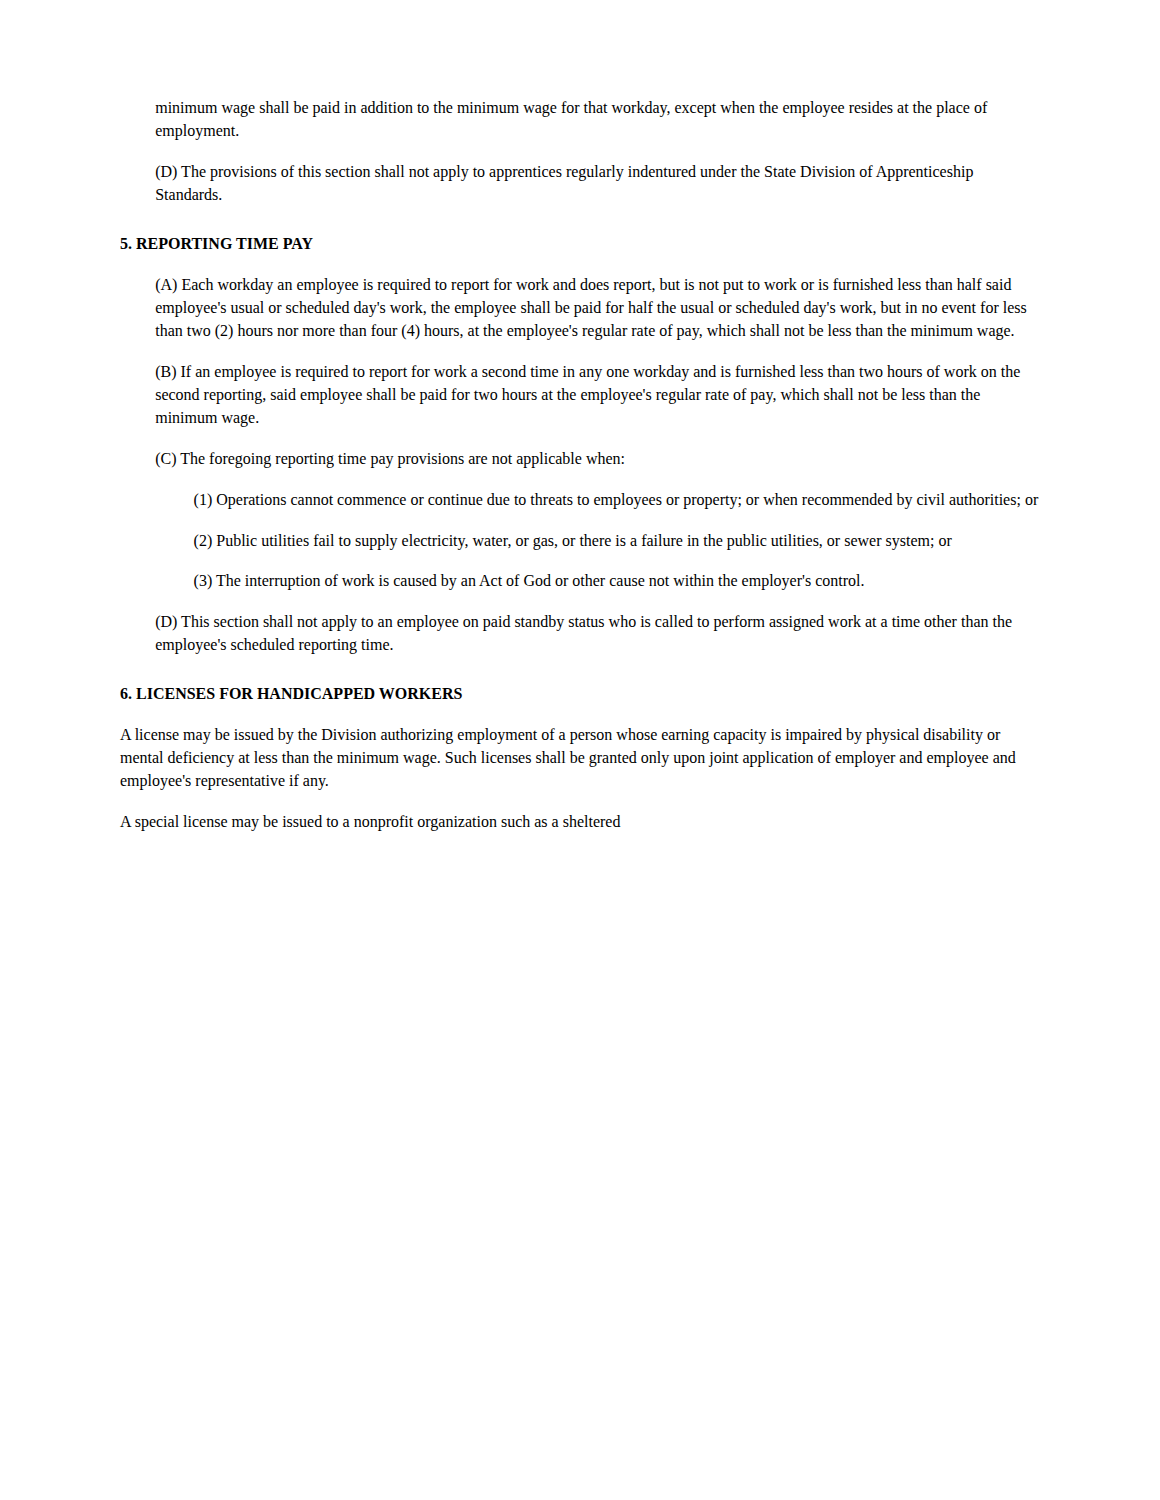minimum wage shall be paid in addition to the minimum wage for that workday, except when the employee resides at the place of employment.
(D) The provisions of this section shall not apply to apprentices regularly indentured under the State Division of Apprenticeship Standards.
5. REPORTING TIME PAY
(A) Each workday an employee is required to report for work and does report, but is not put to work or is furnished less than half said employee's usual or scheduled day's work, the employee shall be paid for half the usual or scheduled day's work, but in no event for less than two (2) hours nor more than four (4) hours, at the employee's regular rate of pay, which shall not be less than the minimum wage.
(B) If an employee is required to report for work a second time in any one workday and is furnished less than two hours of work on the second reporting, said employee shall be paid for two hours at the employee's regular rate of pay, which shall not be less than the minimum wage.
(C) The foregoing reporting time pay provisions are not applicable when:
(1) Operations cannot commence or continue due to threats to employees or property; or when recommended by civil authorities; or
(2) Public utilities fail to supply electricity, water, or gas, or there is a failure in the public utilities, or sewer system; or
(3) The interruption of work is caused by an Act of God or other cause not within the employer's control.
(D) This section shall not apply to an employee on paid standby status who is called to perform assigned work at a time other than the employee's scheduled reporting time.
6. LICENSES FOR HANDICAPPED WORKERS
A license may be issued by the Division authorizing employment of a person whose earning capacity is impaired by physical disability or mental deficiency at less than the minimum wage. Such licenses shall be granted only upon joint application of employer and employee and employee's representative if any.
A special license may be issued to a nonprofit organization such as a sheltered